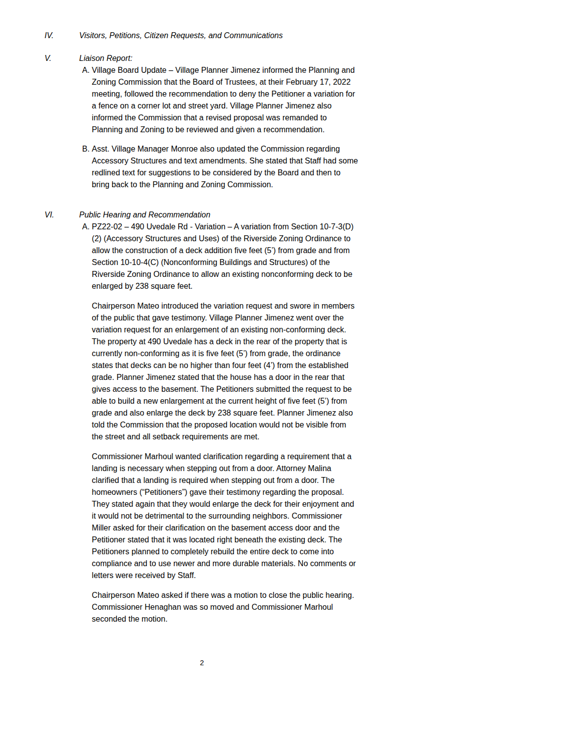IV.
Visitors, Petitions, Citizen Requests, and Communications
V.
Liaison Report:
Village Board Update – Village Planner Jimenez informed the Planning and Zoning Commission that the Board of Trustees, at their February 17, 2022 meeting, followed the recommendation to deny the Petitioner a variation for a fence on a corner lot and street yard. Village Planner Jimenez also informed the Commission that a revised proposal was remanded to Planning and Zoning to be reviewed and given a recommendation.
Asst. Village Manager Monroe also updated the Commission regarding Accessory Structures and text amendments. She stated that Staff had some redlined text for suggestions to be considered by the Board and then to bring back to the Planning and Zoning Commission.
VI.
Public Hearing and Recommendation
PZ22-02 – 490 Uvedale Rd - Variation – A variation from Section 10-7-3(D)(2) (Accessory Structures and Uses) of the Riverside Zoning Ordinance to allow the construction of a deck addition five feet (5’) from grade and from Section 10-10-4(C) (Nonconforming Buildings and Structures) of the Riverside Zoning Ordinance to allow an existing nonconforming deck to be enlarged by 238 square feet.
Chairperson Mateo introduced the variation request and swore in members of the public that gave testimony. Village Planner Jimenez went over the variation request for an enlargement of an existing non-conforming deck. The property at 490 Uvedale has a deck in the rear of the property that is currently non-conforming as it is five feet (5’) from grade, the ordinance states that decks can be no higher than four feet (4’) from the established grade. Planner Jimenez stated that the house has a door in the rear that gives access to the basement. The Petitioners submitted the request to be able to build a new enlargement at the current height of five feet (5’) from grade and also enlarge the deck by 238 square feet. Planner Jimenez also told the Commission that the proposed location would not be visible from the street and all setback requirements are met.
Commissioner Marhoul wanted clarification regarding a requirement that a landing is necessary when stepping out from a door. Attorney Malina clarified that a landing is required when stepping out from a door. The homeowners (“Petitioners”) gave their testimony regarding the proposal. They stated again that they would enlarge the deck for their enjoyment and it would not be detrimental to the surrounding neighbors. Commissioner Miller asked for their clarification on the basement access door and the Petitioner stated that it was located right beneath the existing deck. The Petitioners planned to completely rebuild the entire deck to come into compliance and to use newer and more durable materials. No comments or letters were received by Staff.
Chairperson Mateo asked if there was a motion to close the public hearing. Commissioner Henaghan was so moved and Commissioner Marhoul seconded the motion.
2